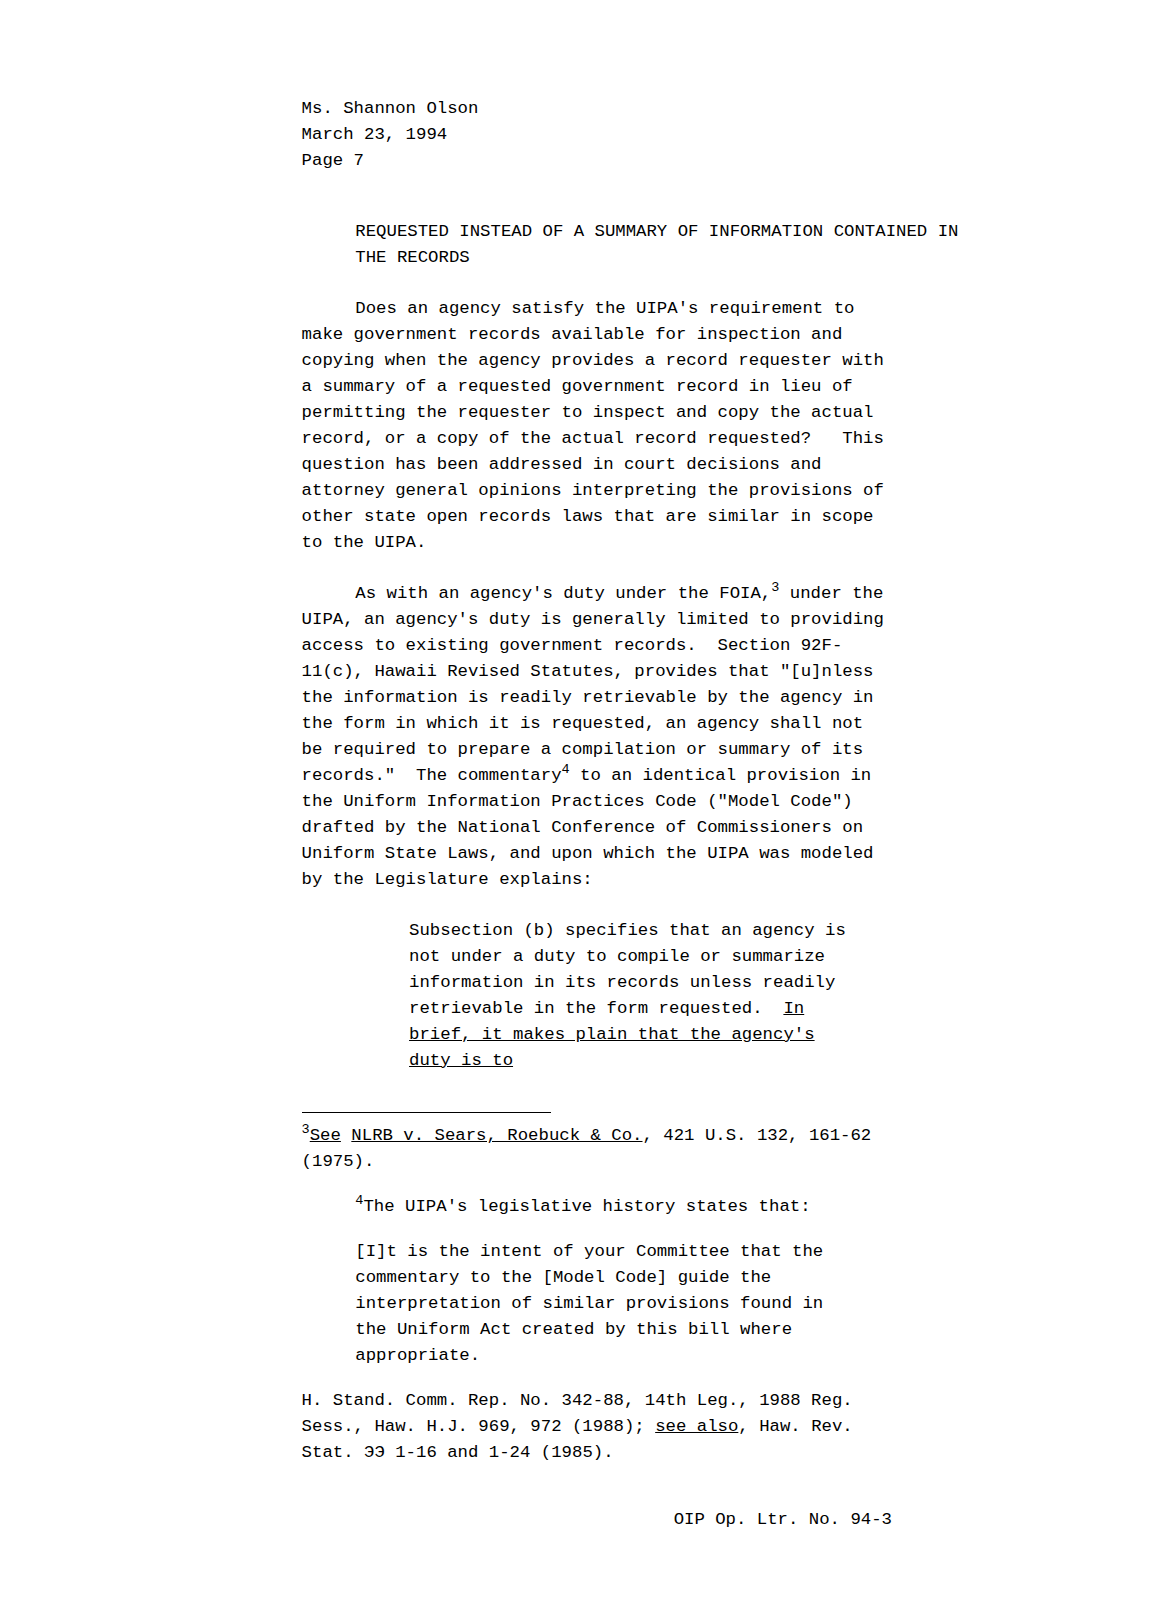Ms. Shannon Olson
March 23, 1994
Page 7
REQUESTED INSTEAD OF A SUMMARY OF INFORMATION CONTAINED IN
THE RECORDS
Does an agency satisfy the UIPA's requirement to make government records available for inspection and copying when the agency provides a record requester with a summary of a requested government record in lieu of permitting the requester to inspect and copy the actual record, or a copy of the actual record requested? This question has been addressed in court decisions and attorney general opinions interpreting the provisions of other state open records laws that are similar in scope to the UIPA.
As with an agency's duty under the FOIA,3 under the UIPA, an agency's duty is generally limited to providing access to existing government records. Section 92F-11(c), Hawaii Revised Statutes, provides that "[u]nless the information is readily retrievable by the agency in the form in which it is requested, an agency shall not be required to prepare a compilation or summary of its records." The commentary4 to an identical provision in the Uniform Information Practices Code ("Model Code") drafted by the National Conference of Commissioners on Uniform State Laws, and upon which the UIPA was modeled by the Legislature explains:
Subsection (b) specifies that an agency is not under a duty to compile or summarize information in its records unless readily retrievable in the form requested. In brief, it makes plain that the agency's duty is to
3See NLRB v. Sears, Roebuck & Co., 421 U.S. 132, 161-62 (1975).
4The UIPA's legislative history states that:
[I]t is the intent of your Committee that the commentary to the [Model Code] guide the interpretation of similar provisions found in the Uniform Act created by this bill where appropriate.
H. Stand. Comm. Rep. No. 342-88, 14th Leg., 1988 Reg. Sess., Haw. H.J. 969, 972 (1988); see also, Haw. Rev. Stat. ЭЭ 1-16 and 1-24 (1985).
OIP Op. Ltr. No. 94-3